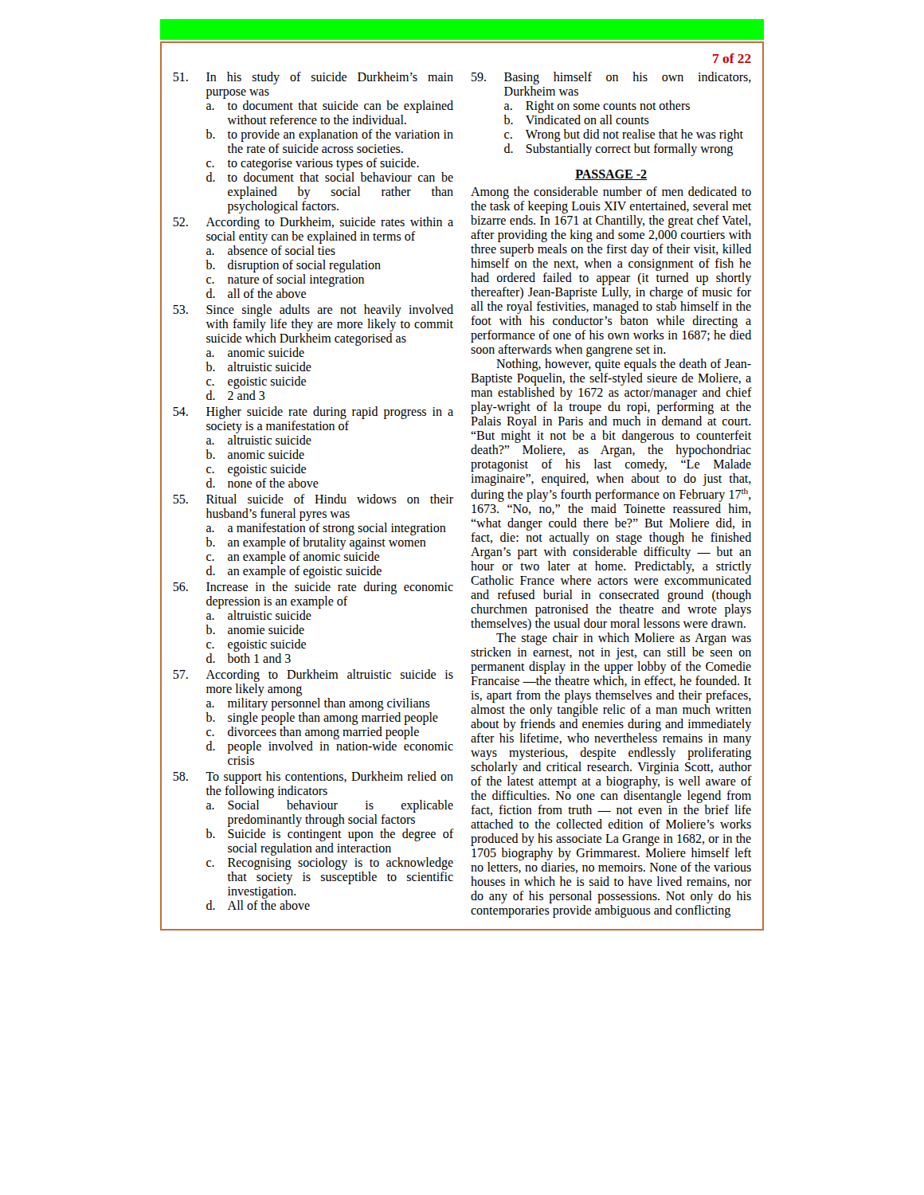7 of 22
51. In his study of suicide Durkheim’s main purpose was
a. to document that suicide can be explained without reference to the individual.
b. to provide an explanation of the variation in the rate of suicide across societies.
c. to categorise various types of suicide.
d. to document that social behaviour can be explained by social rather than psychological factors.
52. According to Durkheim, suicide rates within a social entity can be explained in terms of
a. absence of social ties
b. disruption of social regulation
c. nature of social integration
d. all of the above
53. Since single adults are not heavily involved with family life they are more likely to commit suicide which Durkheim categorised as
a. anomic suicide
b. altruistic suicide
c. egoistic suicide
d. 2 and 3
54. Higher suicide rate during rapid progress in a society is a manifestation of
a. altruistic suicide
b. anomic suicide
c. egoistic suicide
d. none of the above
55. Ritual suicide of Hindu widows on their husband’s funeral pyres was
a. a manifestation of strong social integration
b. an example of brutality against women
c. an example of anomic suicide
d. an example of egoistic suicide
56. Increase in the suicide rate during economic depression is an example of
a. altruistic suicide
b. anomie suicide
c. egoistic suicide
d. both 1 and 3
57. According to Durkheim altruistic suicide is more likely among
a. military personnel than among civilians
b. single people than among married people
c. divorcees than among married people
d. people involved in nation-wide economic crisis
58. To support his contentions, Durkheim relied on the following indicators
a. Social behaviour is explicable predominantly through social factors
b. Suicide is contingent upon the degree of social regulation and interaction
c. Recognising sociology is to acknowledge that society is susceptible to scientific investigation.
d. All of the above
59. Basing himself on his own indicators, Durkheim was
a. Right on some counts not others
b. Vindicated on all counts
c. Wrong but did not realise that he was right
d. Substantially correct but formally wrong
PASSAGE -2
Among the considerable number of men dedicated to the task of keeping Louis XIV entertained, several met bizarre ends. In 1671 at Chantilly, the great chef Vatel, after providing the king and some 2,000 courtiers with three superb meals on the first day of their visit, killed himself on the next, when a consignment of fish he had ordered failed to appear (it turned up shortly thereafter) Jean-Bapriste Lully, in charge of music for all the royal festivities, managed to stab himself in the foot with his conductor’s baton while directing a performance of one of his own works in 1687; he died soon afterwards when gangrene set in.
Nothing, however, quite equals the death of Jean-Baptiste Poquelin, the self-styled sieure de Moliere, a man established by 1672 as actor/manager and chief play-wright of la troupe du ropi, performing at the Palais Royal in Paris and much in demand at court. “But might it not be a bit dangerous to counterfeit death?” Moliere, as Argan, the hypochondriac protagonist of his last comedy, “Le Malade imaginaire”, enquired, when about to do just that, during the play’s fourth performance on February 17th, 1673. “No, no,” the maid Toinette reassured him, “what danger could there be?” But Moliere did, in fact, die: not actually on stage though he finished Argan’s part with considerable difficulty — but an hour or two later at home. Predictably, a strictly Catholic France where actors were excommunicated and refused burial in consecrated ground (though churchmen patronised the theatre and wrote plays themselves) the usual dour moral lessons were drawn.
The stage chair in which Moliere as Argan was stricken in earnest, not in jest, can still be seen on permanent display in the upper lobby of the Comedie Francaise —the theatre which, in effect, he founded. It is, apart from the plays themselves and their prefaces, almost the only tangible relic of a man much written about by friends and enemies during and immediately after his lifetime, who nevertheless remains in many ways mysterious, despite endlessly proliferating scholarly and critical research. Virginia Scott, author of the latest attempt at a biography, is well aware of the difficulties. No one can disentangle legend from fact, fiction from truth — not even in the brief life attached to the collected edition of Moliere’s works produced by his associate La Grange in 1682, or in the 1705 biography by Grimmarest. Moliere himself left no letters, no diaries, no memoirs. None of the various houses in which he is said to have lived remains, nor do any of his personal possessions. Not only do his contemporaries provide ambiguous and conflicting